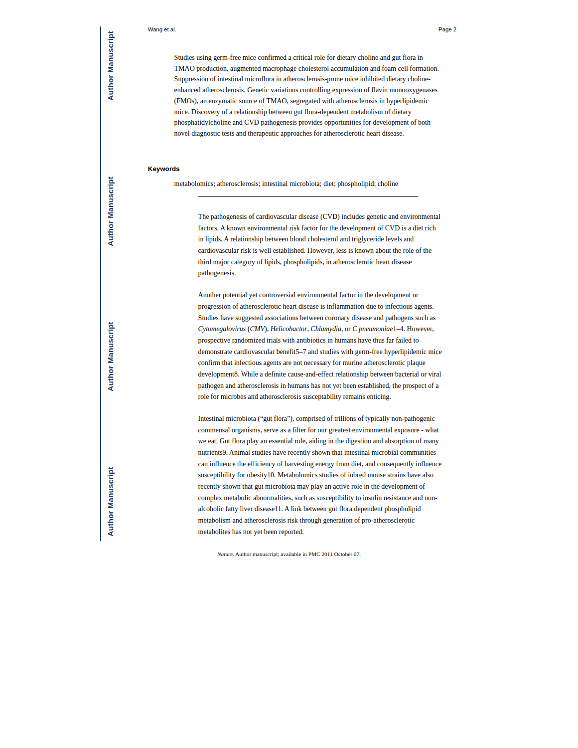Author Manuscript Author Manuscript Author Manuscript Author Manuscript
Wang et al.
Page 2
Studies using germ-free mice confirmed a critical role for dietary choline and gut flora in TMAO production, augmented macrophage cholesterol accumulation and foam cell formation. Suppression of intestinal microflora in atherosclerosis-prone mice inhibited dietary choline-enhanced atherosclerosis. Genetic variations controlling expression of flavin monooxygenases (FMOs), an enzymatic source of TMAO, segregated with atherosclerosis in hyperlipidemic mice. Discovery of a relationship between gut flora-dependent metabolism of dietary phosphatidylcholine and CVD pathogenesis provides opportunities for development of both novel diagnostic tests and therapeutic approaches for atherosclerotic heart disease.
Keywords
metabolomics; atherosclerosis; intestinal microbiota; diet; phospholipid; choline
The pathogenesis of cardiovascular disease (CVD) includes genetic and environmental factors. A known environmental risk factor for the development of CVD is a diet rich in lipids. A relationship between blood cholesterol and triglyceride levels and cardiovascular risk is well established. However, less is known about the role of the third major category of lipids, phospholipids, in atherosclerotic heart disease pathogenesis.
Another potential yet controversial environmental factor in the development or progression of atherosclerotic heart disease is inflammation due to infectious agents. Studies have suggested associations between coronary disease and pathogens such as Cytomegalovirus (CMV), Helicobactor, Chlamydia, or C pneumoniae1–4. However, prospective randomized trials with antibiotics in humans have thus far failed to demonstrate cardiovascular benefit5–7 and studies with germ-free hyperlipidemic mice confirm that infectious agents are not necessary for murine atherosclerotic plaque development8. While a definite cause-and-effect relationship between bacterial or viral pathogen and atherosclerosis in humans has not yet been established, the prospect of a role for microbes and atherosclerosis susceptability remains enticing.
Intestinal microbiota (“gut flora”), comprised of trillions of typically non-pathogenic commensal organisms, serve as a filter for our greatest environmental exposure - what we eat. Gut flora play an essential role, aiding in the digestion and absorption of many nutrients9. Animal studies have recently shown that intestinal microbial communities can influence the efficiency of harvesting energy from diet, and consequently influence susceptibility for obesity10. Metabolomics studies of inbred mouse strains have also recently shown that gut microbiota may play an active role in the development of complex metabolic abnormalities, such as susceptibility to insulin resistance and non-alcoholic fatty liver disease11. A link between gut flora dependent phospholipid metabolism and atherosclerosis risk through generation of pro-atherosclerotic metabolites has not yet been reported.
Nature. Author manuscript; available in PMC 2011 October 07.